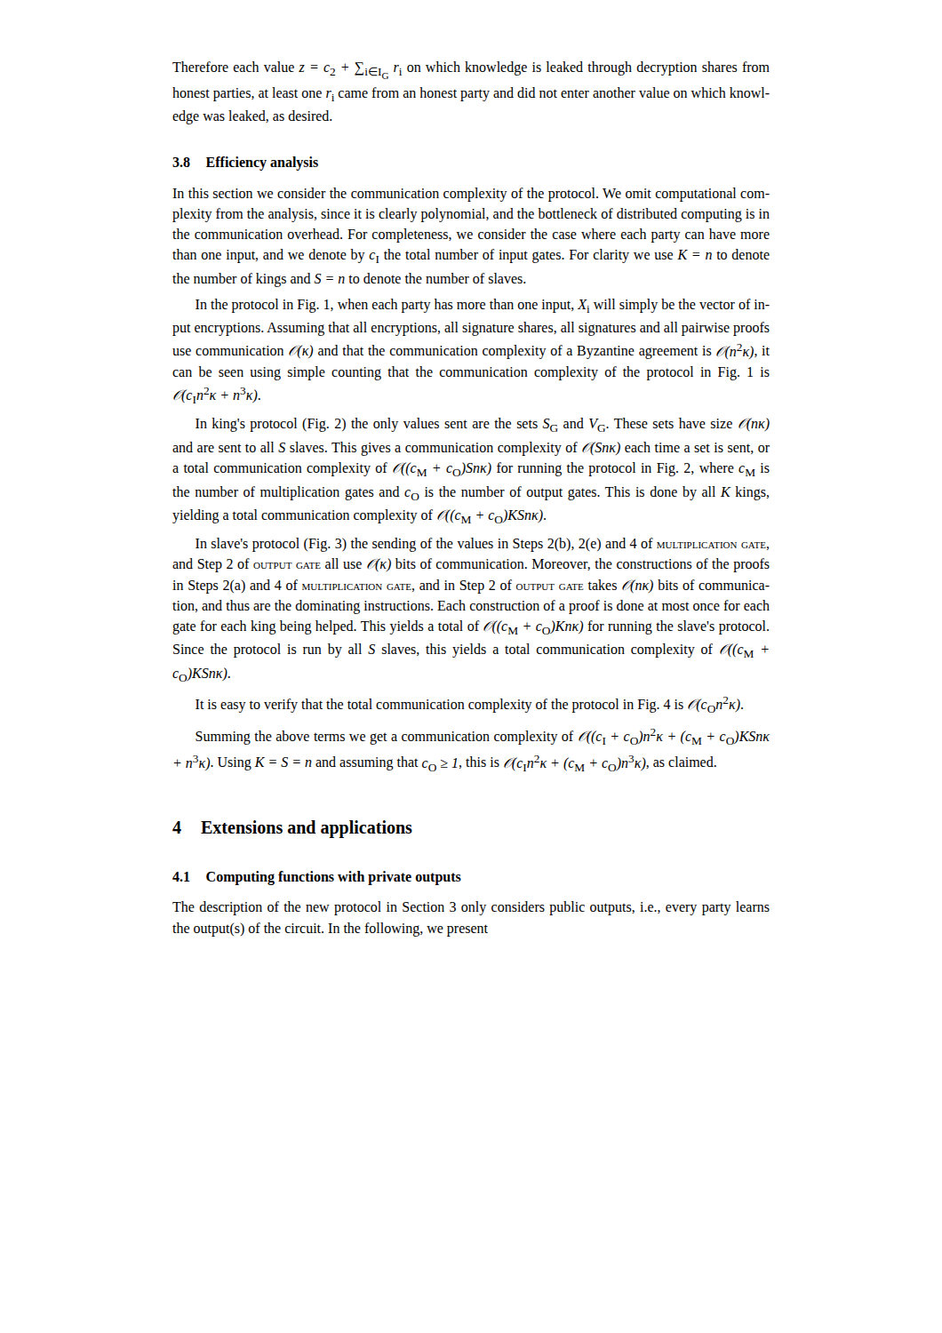Therefore each value z = c2 + ∑i∈IG ri on which knowledge is leaked through decryption shares from honest parties, at least one ri came from an honest party and did not enter another value on which knowledge was leaked, as desired.
3.8 Efficiency analysis
In this section we consider the communication complexity of the protocol. We omit computational complexity from the analysis, since it is clearly polynomial, and the bottleneck of distributed computing is in the communication overhead. For completeness, we consider the case where each party can have more than one input, and we denote by cI the total number of input gates. For clarity we use K = n to denote the number of kings and S = n to denote the number of slaves.
In the protocol in Fig. 1, when each party has more than one input, Xi will simply be the vector of input encryptions. Assuming that all encryptions, all signature shares, all signatures and all pairwise proofs use communication 𝒪(κ) and that the communication complexity of a Byzantine agreement is 𝒪(n2κ), it can be seen using simple counting that the communication complexity of the protocol in Fig. 1 is 𝒪(cIn2κ + n3κ).
In king's protocol (Fig. 2) the only values sent are the sets SG and VG. These sets have size 𝒪(nκ) and are sent to all S slaves. This gives a communication complexity of 𝒪(Snκ) each time a set is sent, or a total communication complexity of 𝒪((cM + cO)Snκ) for running the protocol in Fig. 2, where cM is the number of multiplication gates and cO is the number of output gates. This is done by all K kings, yielding a total communication complexity of 𝒪((cM + cO)KSnκ).
In slave's protocol (Fig. 3) the sending of the values in Steps 2(b), 2(e) and 4 of multiplication gate, and Step 2 of output gate all use 𝒪(κ) bits of communication. Moreover, the constructions of the proofs in Steps 2(a) and 4 of multiplication gate, and in Step 2 of output gate takes 𝒪(nκ) bits of communication, and thus are the dominating instructions. Each construction of a proof is done at most once for each gate for each king being helped. This yields a total of 𝒪((cM + cO)Knκ) for running the slave's protocol. Since the protocol is run by all S slaves, this yields a total communication complexity of 𝒪((cM + cO)KSnκ).
It is easy to verify that the total communication complexity of the protocol in Fig. 4 is 𝒪(cOn2κ).
Summing the above terms we get a communication complexity of 𝒪((cI + cO)n2κ + (cM + cO)KSnκ + n3κ). Using K = S = n and assuming that cO ≥ 1, this is 𝒪(cIn2κ + (cM + cO)n3κ), as claimed.
4 Extensions and applications
4.1 Computing functions with private outputs
The description of the new protocol in Section 3 only considers public outputs, i.e., every party learns the output(s) of the circuit. In the following, we present